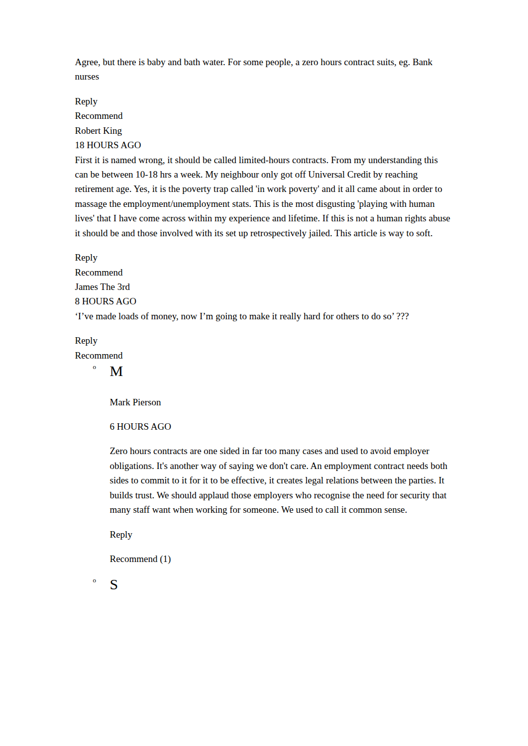Agree, but there is baby and bath water. For some people, a zero hours contract suits, eg. Bank nurses
Reply
Recommend
Robert King
18 HOURS AGO
First it is named wrong, it should be called limited-hours contracts. From my understanding this can be between 10-18 hrs a week. My neighbour only got off Universal Credit by reaching retirement age. Yes, it is the poverty trap called 'in work poverty' and it all came about in order to massage the employment/unemployment stats. This is the most disgusting 'playing with human lives' that I have come across within my experience and lifetime. If this is not a human rights abuse it should be and those involved with its set up retrospectively jailed. This article is way to soft.
Reply
Recommend
James The 3rd
8 HOURS AGO
‘I’ve made loads of money, now I’m going to make it really hard for others to do so’ ???
Reply
Recommend
o
M
Mark Pierson
6 HOURS AGO
Zero hours contracts are one sided in far too many cases and used to avoid employer obligations. It's another way of saying we don't care. An employment contract needs both sides to commit to it for it to be effective, it creates legal relations between the parties. It builds trust. We should applaud those employers who recognise the need for security that many staff want when working for someone. We used to call it common sense.
Reply
Recommend (1)
o
S